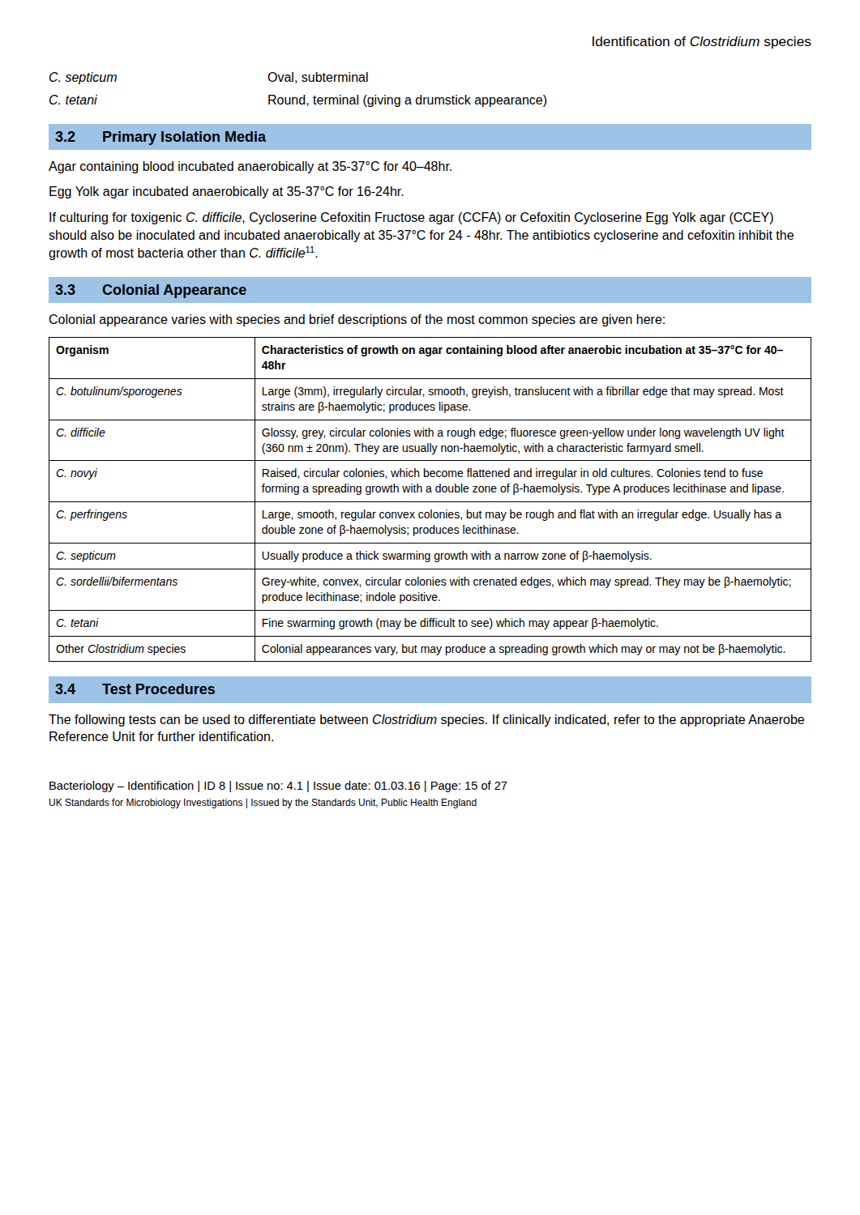Identification of Clostridium species
C. septicum
Oval, subterminal
C. tetani
Round, terminal (giving a drumstick appearance)
3.2 Primary Isolation Media
Agar containing blood incubated anaerobically at 35-37°C for 40–48hr.
Egg Yolk agar incubated anaerobically at 35-37°C for 16-24hr.
If culturing for toxigenic C. difficile, Cycloserine Cefoxitin Fructose agar (CCFA) or Cefoxitin Cycloserine Egg Yolk agar (CCEY) should also be inoculated and incubated anaerobically at 35-37°C for 24 - 48hr. The antibiotics cycloserine and cefoxitin inhibit the growth of most bacteria other than C. difficile11.
3.3 Colonial Appearance
Colonial appearance varies with species and brief descriptions of the most common species are given here:
| Organism | Characteristics of growth on agar containing blood after anaerobic incubation at 35–37°C for 40–48hr |
| --- | --- |
| C. botulinum/sporogenes | Large (3mm), irregularly circular, smooth, greyish, translucent with a fibrillar edge that may spread. Most strains are β-haemolytic; produces lipase. |
| C. difficile | Glossy, grey, circular colonies with a rough edge; fluoresce green-yellow under long wavelength UV light (360 nm ± 20nm). They are usually non-haemolytic, with a characteristic farmyard smell. |
| C. novyi | Raised, circular colonies, which become flattened and irregular in old cultures. Colonies tend to fuse forming a spreading growth with a double zone of β-haemolysis. Type A produces lecithinase and lipase. |
| C. perfringens | Large, smooth, regular convex colonies, but may be rough and flat with an irregular edge. Usually has a double zone of β-haemolysis; produces lecithinase. |
| C. septicum | Usually produce a thick swarming growth with a narrow zone of β-haemolysis. |
| C. sordellii/bifermentans | Grey-white, convex, circular colonies with crenated edges, which may spread. They may be β-haemolytic; produce lecithinase; indole positive. |
| C. tetani | Fine swarming growth (may be difficult to see) which may appear β-haemolytic. |
| Other Clostridium species | Colonial appearances vary, but may produce a spreading growth which may or may not be β-haemolytic. |
3.4 Test Procedures
The following tests can be used to differentiate between Clostridium species. If clinically indicated, refer to the appropriate Anaerobe Reference Unit for further identification.
Bacteriology – Identification | ID 8 | Issue no: 4.1 | Issue date: 01.03.16 | Page: 15 of 27
UK Standards for Microbiology Investigations | Issued by the Standards Unit, Public Health England